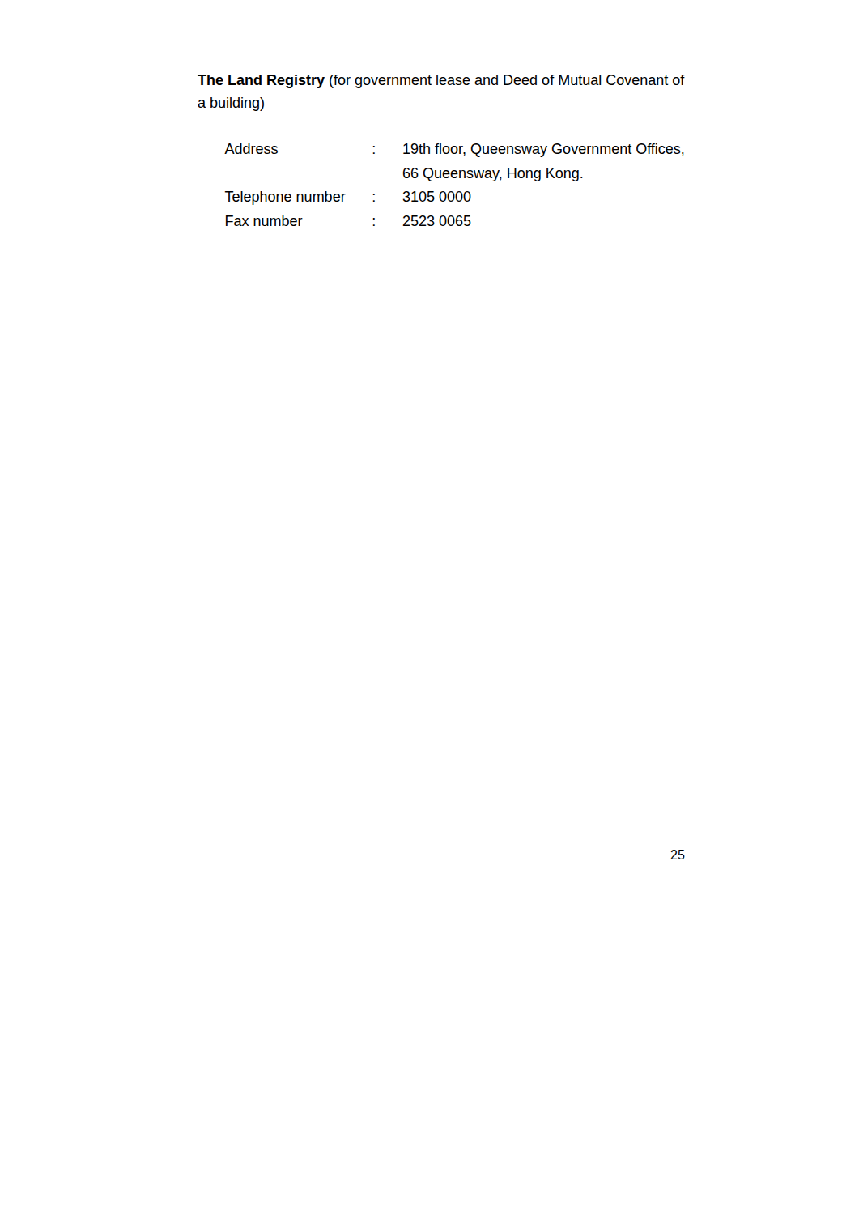The Land Registry (for government lease and Deed of Mutual Covenant of a building)
| Address | : | 19th floor, Queensway Government Offices, |
| | | 66 Queensway, Hong Kong. |
| Telephone number | : | 3105 0000 |
| Fax number | : | 2523 0065 |
25